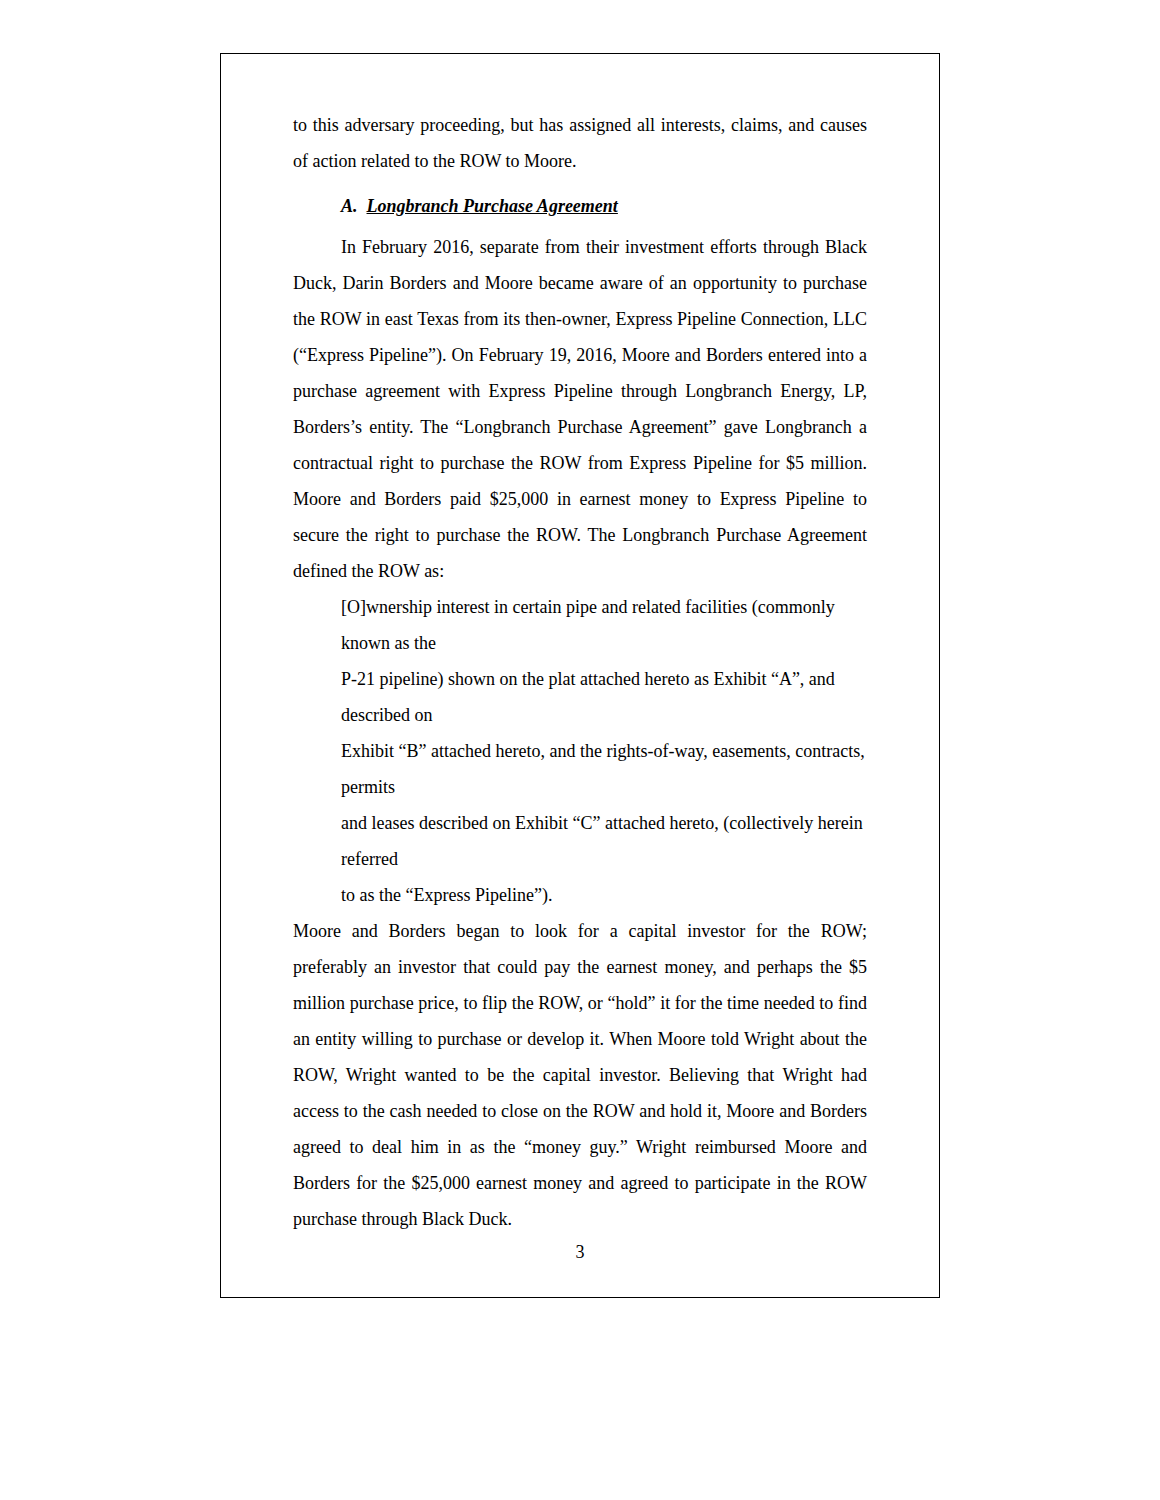to this adversary proceeding, but has assigned all interests, claims, and causes of action related to the ROW to Moore.
A. Longbranch Purchase Agreement
In February 2016, separate from their investment efforts through Black Duck, Darin Borders and Moore became aware of an opportunity to purchase the ROW in east Texas from its then-owner, Express Pipeline Connection, LLC (“Express Pipeline”). On February 19, 2016, Moore and Borders entered into a purchase agreement with Express Pipeline through Longbranch Energy, LP, Borders’s entity. The “Longbranch Purchase Agreement” gave Longbranch a contractual right to purchase the ROW from Express Pipeline for $5 million. Moore and Borders paid $25,000 in earnest money to Express Pipeline to secure the right to purchase the ROW. The Longbranch Purchase Agreement defined the ROW as:
[O]wnership interest in certain pipe and related facilities (commonly known as the
P-21 pipeline) shown on the plat attached hereto as Exhibit “A”, and described on
Exhibit “B” attached hereto, and the rights-of-way, easements, contracts, permits
and leases described on Exhibit “C” attached hereto, (collectively herein referred
to as the “Express Pipeline”).
Moore and Borders began to look for a capital investor for the ROW; preferably an investor that could pay the earnest money, and perhaps the $5 million purchase price, to flip the ROW, or “hold” it for the time needed to find an entity willing to purchase or develop it. When Moore told Wright about the ROW, Wright wanted to be the capital investor. Believing that Wright had access to the cash needed to close on the ROW and hold it, Moore and Borders agreed to deal him in as the “money guy.” Wright reimbursed Moore and Borders for the $25,000 earnest money and agreed to participate in the ROW purchase through Black Duck.
3